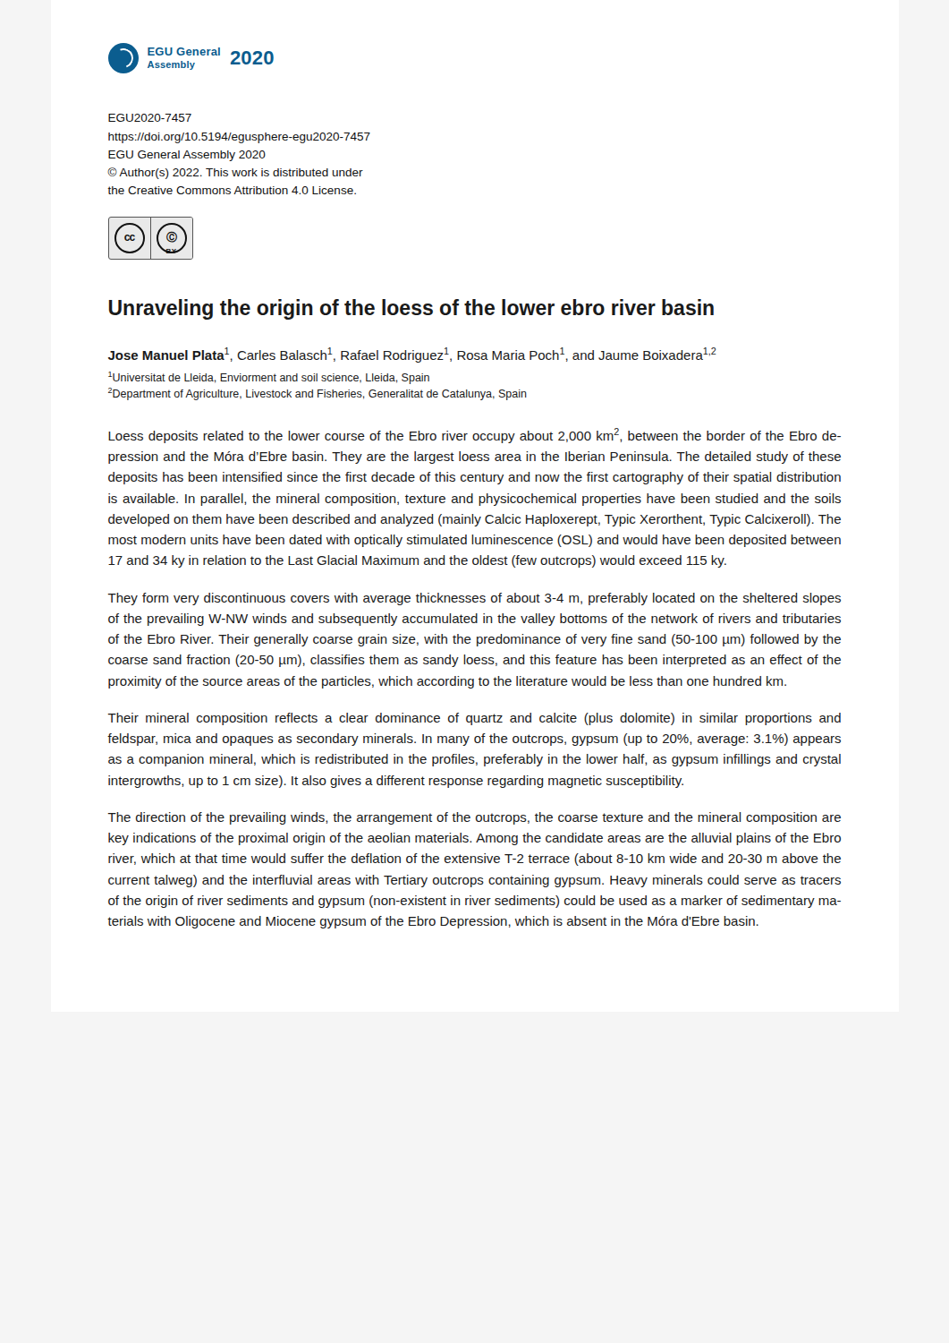EGU GeneralAssembly 2020
EGU2020-7457
https://doi.org/10.5194/egusphere-egu2020-7457
EGU General Assembly 2020
© Author(s) 2022. This work is distributed under
the Creative Commons Attribution 4.0 License.
cc
Ⓒ
Unraveling the origin of the loess of the lower ebro river basin
Jose Manuel Plata1, Carles Balasch1, Rafael Rodriguez1, Rosa Maria Poch1, and Jaume Boixadera1,2
1Universitat de Lleida, Enviorment and soil science, Lleida, Spain
2Department of Agriculture, Livestock and Fisheries, Generalitat de Catalunya, Spain
Loess deposits related to the lower course of the Ebro river occupy about 2,000 km2, between the border of the Ebro depression and the Móra d’Ebre basin. They are the largest loess area in the Iberian Peninsula. The detailed study of these deposits has been intensified since the first decade of this century and now the first cartography of their spatial distribution is available. In parallel, the mineral composition, texture and physicochemical properties have been studied and the soils developed on them have been described and analyzed (mainly Calcic Haploxerept, Typic Xerorthent, Typic Calcixeroll). The most modern units have been dated with optically stimulated luminescence (OSL) and would have been deposited between 17 and 34 ky in relation to the Last Glacial Maximum and the oldest (few outcrops) would exceed 115 ky.
They form very discontinuous covers with average thicknesses of about 3-4 m, preferably located on the sheltered slopes of the prevailing W-NW winds and subsequently accumulated in the valley bottoms of the network of rivers and tributaries of the Ebro River. Their generally coarse grain size, with the predominance of very fine sand (50-100 µm) followed by the coarse sand fraction (20-50 µm), classifies them as sandy loess, and this feature has been interpreted as an effect of the proximity of the source areas of the particles, which according to the literature would be less than one hundred km.
Their mineral composition reflects a clear dominance of quartz and calcite (plus dolomite) in similar proportions and feldspar, mica and opaques as secondary minerals. In many of the outcrops, gypsum (up to 20%, average: 3.1%) appears as a companion mineral, which is redistributed in the profiles, preferably in the lower half, as gypsum infillings and crystal intergrowths, up to 1 cm size). It also gives a different response regarding magnetic susceptibility.
The direction of the prevailing winds, the arrangement of the outcrops, the coarse texture and the mineral composition are key indications of the proximal origin of the aeolian materials. Among the candidate areas are the alluvial plains of the Ebro river, which at that time would suffer the deflation of the extensive T-2 terrace (about 8-10 km wide and 20-30 m above the current talweg) and the interfluvial areas with Tertiary outcrops containing gypsum. Heavy minerals could serve as tracers of the origin of river sediments and gypsum (non-existent in river sediments) could be used as a marker of sedimentary materials with Oligocene and Miocene gypsum of the Ebro Depression, which is absent in the Móra d'Ebre basin.